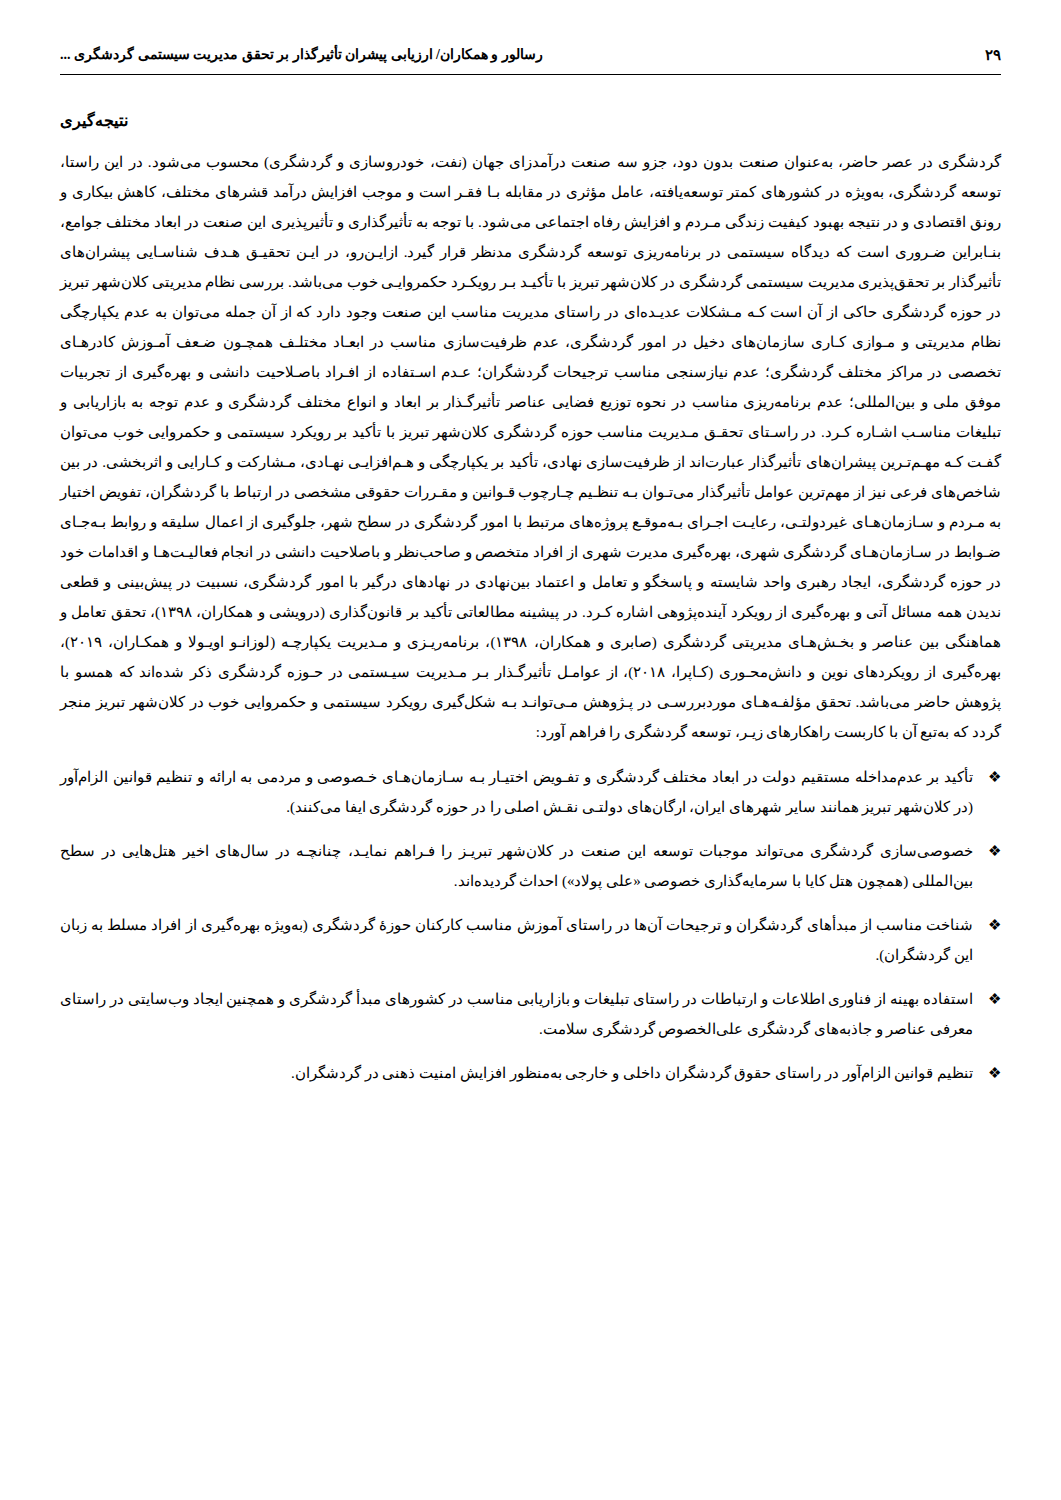۲۹ رسالور و همکاران/ ارزیابی پیشران تأثیرگذار بر تحقق مدیریت سیستمی گردشگری ...
نتیجه‌گیری
گردشگری در عصر حاضر، به‌عنوان صنعت بدون دود، جزو سه صنعت درآمدزای جهان (نفت، خودروسازی و گردشگری) محسوب می‌شود. در این راستا، توسعه گردشگری، به‌ویژه در کشورهای کمتر توسعه‌یافته، عامل مؤثری در مقابله بـا فقـر است و موجب افزایش درآمد قشرهای مختلف، کاهش بیکاری و رونق اقتصادی و در نتیجه بهبود کیفیت زندگی مـردم و افزایش رفاه اجتماعی می‌شود. با توجه به تأثیرگذاری و تأثیرپذیری این صنعت در ابعاد مختلف جوامع، بنـابراین ضـروری است که دیدگاه سیستمی در برنامه‌ریزی توسعه گردشگری مدنظر قرار گیرد. ازایـن‌رو، در ایـن تحقیـق هـدف شناسـایی پیشران‌های تأثیرگذار بر تحقق‌پذیری مدیریت سیستمی گردشگری در کلان‌شهر تبریز با تأکیـد بـر رویکـرد حکمروایـی خوب می‌باشد. بررسی نظام مدیریتی کلان‌شهر تبریز در حوزه گردشگری حاکی از آن است کـه مـشکلات عدیـده‌ای در راستای مدیریت مناسب این صنعت وجود دارد که از آن جمله می‌توان به عدم یکپارچگی نظام مدیریتی و مـوازی کـاری سازمان‌های دخیل در امور گردشگری، عدم ظرفیت‌سازی مناسب در ابعـاد مختلـف همچـون ضـعف آمـوزش کادرهـای تخصصی در مراکز مختلف گردشگری؛ عدم نیازسنجی مناسب ترجیحات گردشگران؛ عـدم اسـتفاده از افـراد باصـلاحیت دانشی و بهره‌گیری از تجربیات موفق ملی و بین‌المللی؛ عدم برنامه‌ریزی مناسب در نحوه توزیع فضایی عناصر تأثیرگـذار بر ابعاد و انواع مختلف گردشگری و عدم توجه به بازاریابی و تبلیغات مناسـب اشـاره کـرد. در راسـتای تحقـق مـدیریت مناسب حوزه گردشگری کلان‌شهر تبریز با تأکید بر رویکرد سیستمی و حکمروایی خوب می‌توان گفـت کـه مهـم‌تـرین پیشران‌های تأثیرگذار عبارت‌اند از ظرفیت‌سازی نهادی، تأکید بر یکپارچگی و هـم‌افزایـی نهـادی، مـشارکت و کـارایی و اثربخشی. در بین شاخص‌های فرعی نیز از مهم‌ترین عوامل تأثیرگذار می‌تـوان بـه تنظـیم چـارچوب قـوانین و مقـررات حقوقی مشخصی در ارتباط با گردشگران، تفویض اختیار به مـردم و سـازمان‌هـای غیردولتـی، رعایـت اجـرای بـه‌موقـع پروژه‌های مرتبط با امور گردشگری در سطح شهر، جلوگیری از اعمال سلیقه و روابط بـه‌جـای ضـوابط در سـازمان‌هـای گردشگری شهری، بهره‌گیری مدیرت شهری از افراد متخصص و صاحب‌نظر و باصلاحیت دانشی در انجام فعالیـت‌هـا و اقدامات خود در حوزه گردشگری، ایجاد رهبری واحد شایسته و پاسخگو و تعامل و اعتماد بین‌نهادی در نهادهای درگیر با امور گردشگری، نسبیت در پیش‌بینی و قطعی ندیدن همه مسائل آتی و بهره‌گیری از رویکرد آینده‌پژوهی اشاره کـرد. در پیشینه مطالعاتی تأکید بر قانون‌گذاری (درویشی و همکاران، ۱۳۹۸)، تحقق تعامل و هماهنگی بین عناصر و بخـش‌هـای مدیریتی گردشگری (صابری و همکاران، ۱۳۹۸)، برنامه‌ریـزی و مـدیریت یکپارچـه (لوزانـو اویـولا و همکـاران، ۲۰۱۹)، بهره‌گیری از رویکردهای نوین و دانش‌محـوری (کـاپرا، ۲۰۱۸)، از عوامـل تأثیرگـذار بـر مـدیریت سیـستمی در حـوزه گردشگری ذکر شده‌اند که همسو با پژوهش حاضر می‌باشد. تحقق مؤلفـه‌هـای موردبررسـی در پـژوهش مـی‌توانـد بـه شکل‌گیری رویکرد سیستمی و حکمروایی خوب در کلان‌شهر تبریز منجر گردد که به‌تبع آن با کاربست راهکارهای زیـر، توسعه گردشگری را فراهم آورد:
تأکید بر عدم‌مداخله مستقیم دولت در ابعاد مختلف گردشگری و تفـویض اختیـار بـه سـازمان‌هـای خـصوصی و مردمی به ارائه و تنظیم قوانین الزام‌آور (در کلان‌شهر تبریز همانند سایر شهرهای ایران، ارگان‌های دولتـی نقـش اصلی را در حوزه گردشگری ایفا می‌کنند).
خصوصی‌سازی گردشگری می‌تواند موجبات توسعه این صنعت در کلان‌شهر تبریـز را فـراهم نمایـد، چنانچـه در سال‌های اخیر هتل‌هایی در سطح بین‌المللی (همچون هتل کایا با سرمایه‌گذاری خصوصی «علی پولاد») احداث گردیده‌اند.
شناخت مناسب از مبدأهای گردشگران و ترجیحات آن‌ها در راستای آموزش مناسب کارکنان حوزهٔ گردشگری (به‌ویژه بهره‌گیری از افراد مسلط به زبان این گردشگران).
استفاده بهینه از فناوری اطلاعات و ارتباطات در راستای تبلیغات و بازاریابی مناسب در کشورهای مبدأ گردشگری و همچنین ایجاد وب‌سایتی در راستای معرفی عناصر و جاذبه‌های گردشگری علی‌الخصوص گردشگری سلامت.
تنظیم قوانین الزام‌آور در راستای حقوق گردشگران داخلی و خارجی به‌منظور افزایش امنیت ذهنی در گردشگران.